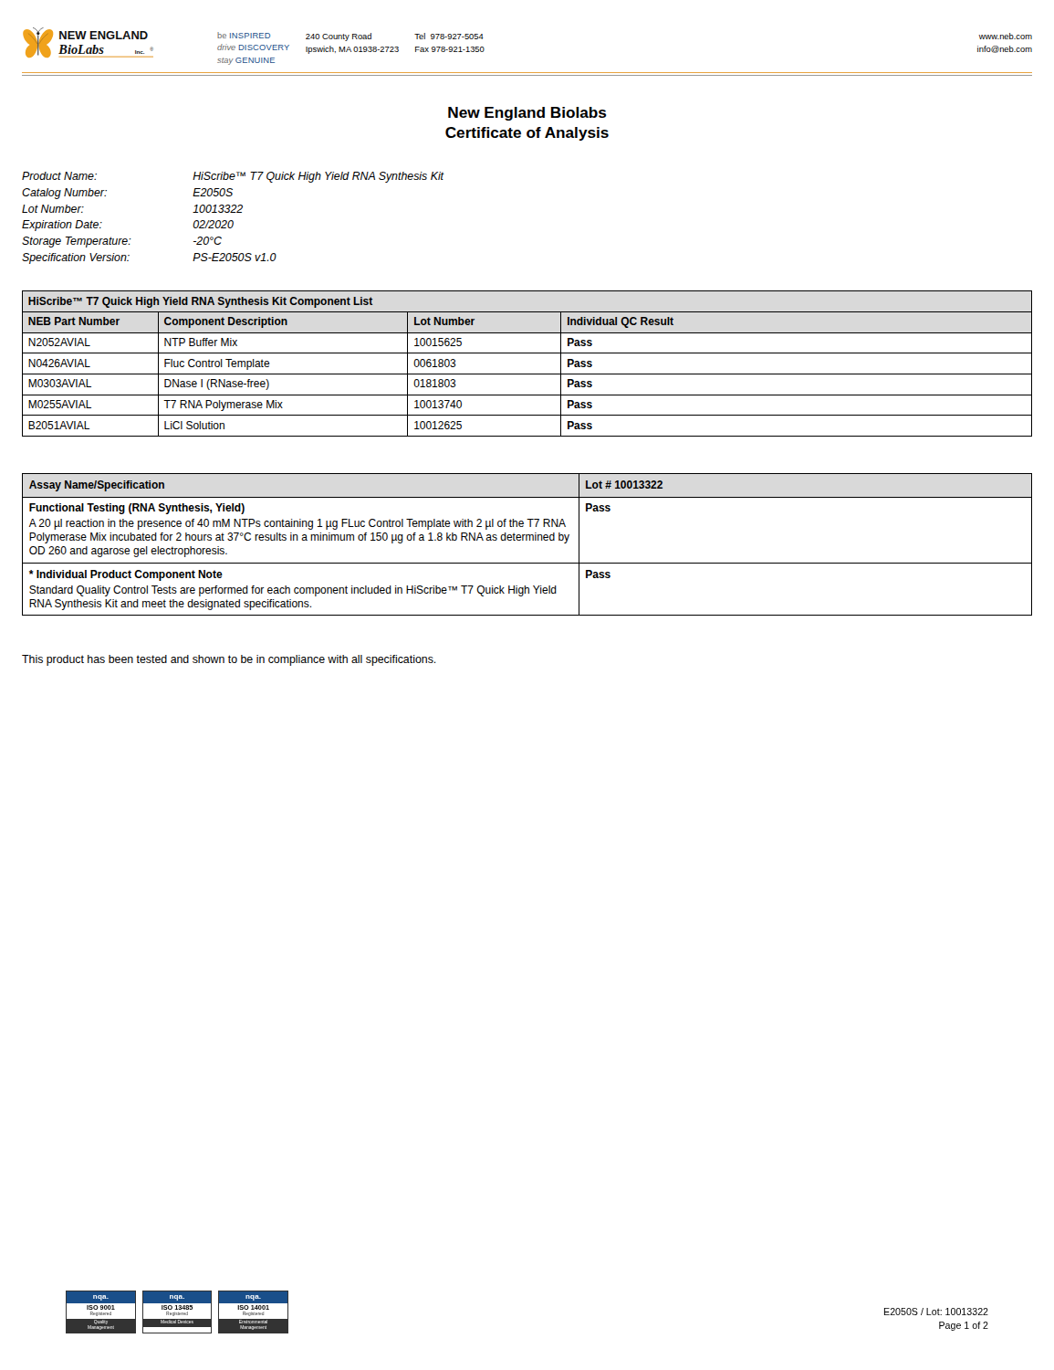NEW ENGLAND BioLabs Inc. ®
be INSPIRED
drive DISCOVERY
stay GENUINE
240 County Road
Ipswich, MA 01938-2723
Tel 978-927-5054
Fax 978-921-1350
www.neb.com
info@neb.com
New England Biolabs Certificate of Analysis
| Product Name: | HiScribe™ T7 Quick High Yield RNA Synthesis Kit |
| Catalog Number: | E2050S |
| Lot Number: | 10013322 |
| Expiration Date: | 02/2020 |
| Storage Temperature: | -20°C |
| Specification Version: | PS-E2050S v1.0 |
| HiScribe™ T7 Quick High Yield RNA Synthesis Kit Component List |
| --- |
| NEB Part Number | Component Description | Lot Number | Individual QC Result |
| N2052AVIAL | NTP Buffer Mix | 10015625 | Pass |
| N0426AVIAL | Fluc Control Template | 0061803 | Pass |
| M0303AVIAL | DNase I (RNase-free) | 0181803 | Pass |
| M0255AVIAL | T7 RNA Polymerase Mix | 10013740 | Pass |
| B2051AVIAL | LiCl Solution | 10012625 | Pass |
| Assay Name/Specification | Lot # 10013322 |
| --- | --- |
| Functional Testing (RNA Synthesis, Yield) A 20 µl reaction in the presence of 40 mM NTPs containing 1 µg FLuc Control Template with 2 µl of the T7 RNA Polymerase Mix incubated for 2 hours at 37°C results in a minimum of 150 µg of a 1.8 kb RNA as determined by OD 260 and agarose gel electrophoresis. | Pass |
| * Individual Product Component Note Standard Quality Control Tests are performed for each component included in HiScribe™ T7 Quick High Yield RNA Synthesis Kit and meet the designated specifications. | Pass |
This product has been tested and shown to be in compliance with all specifications.
nqa.
ISO 9001
Registered
Quality
Management
nqa.
ISO 13485
Registered
Medical Devices
nqa.
ISO 14001
Registered
Environmental
Management
E2050S / Lot: 10013322
Page 1 of 2